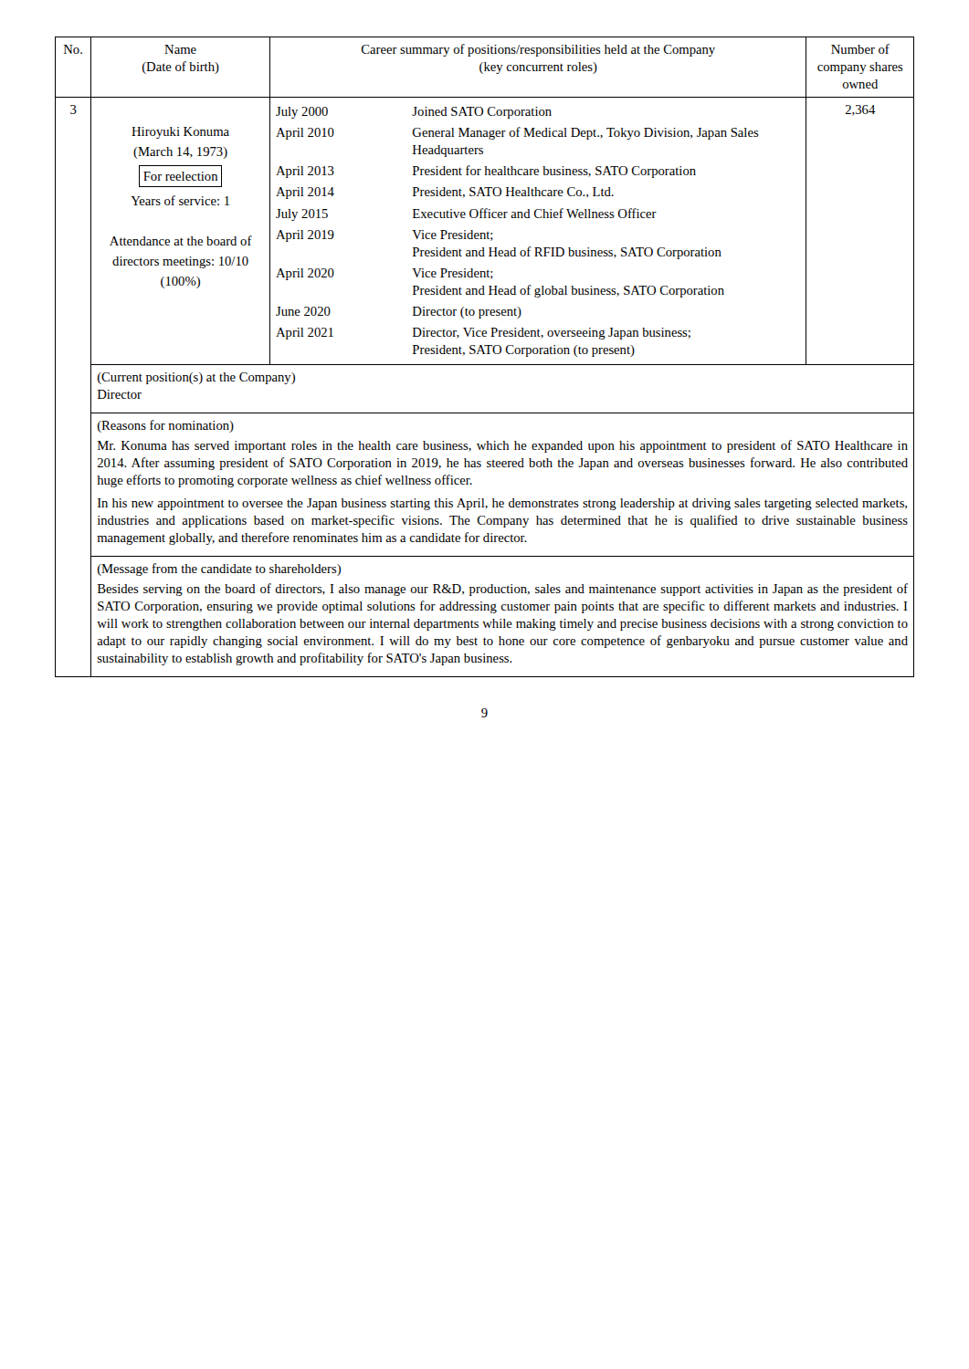| No. | Name (Date of birth) | Career summary of positions/responsibilities held at the Company (key concurrent roles) | Number of company shares owned |
| --- | --- | --- | --- |
| 3 | Hiroyuki Konuma (March 14, 1973) For reelection Years of service: 1 Attendance at the board of directors meetings: 10/10 (100%) | / July 2000 / Joined SATO Corporation / / April 2010 / General Manager of Medical Dept., Tokyo Division, Japan Sales Headquarters / / April 2013 / President for healthcare business, SATO Corporation / / April 2014 / President, SATO Healthcare Co., Ltd. / / July 2015 / Executive Officer and Chief Wellness Officer / / April 2019 / Vice President; President and Head of RFID business, SATO Corporation / / April 2020 / Vice President; President and Head of global business, SATO Corporation / / June 2020 / Director (to present) / / April 2021 / Director, Vice President, overseeing Japan business; President, SATO Corporation (to present) / | 2,364 |
| (Current position(s) at the Company) Director |
| (Reasons for nomination) Mr. Konuma has served important roles in the health care business, which he expanded upon his appointment to president of SATO Healthcare in 2014. After assuming president of SATO Corporation in 2019, he has steered both the Japan and overseas businesses forward. He also contributed huge efforts to promoting corporate wellness as chief wellness officer. In his new appointment to oversee the Japan business starting this April, he demonstrates strong leadership at driving sales targeting selected markets, industries and applications based on market-specific visions. The Company has determined that he is qualified to drive sustainable business management globally, and therefore renominates him as a candidate for director. |
| (Message from the candidate to shareholders) Besides serving on the board of directors, I also manage our R&D, production, sales and maintenance support activities in Japan as the president of SATO Corporation, ensuring we provide optimal solutions for addressing customer pain points that are specific to different markets and industries. I will work to strengthen collaboration between our internal departments while making timely and precise business decisions with a strong conviction to adapt to our rapidly changing social environment. I will do my best to hone our core competence of genbaryoku and pursue customer value and sustainability to establish growth and profitability for SATO's Japan business. |
9